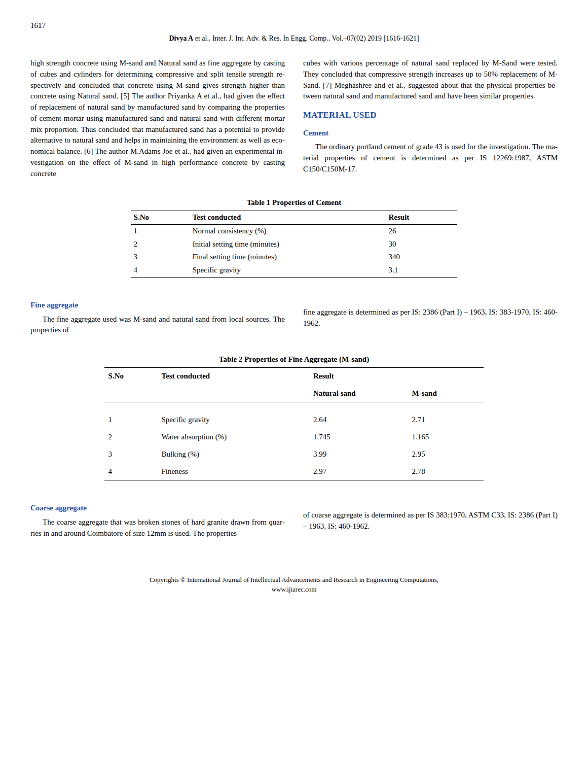1617
Divya A et al., Inter. J. Int. Adv. & Res. In Engg. Comp., Vol.–07(02) 2019 [1616-1621]
high strength concrete using M-sand and Natural sand as fine aggregate by casting of cubes and cylinders for determining compressive and split tensile strength respectively and concluded that concrete using M-sand gives strength higher than concrete using Natural sand. [5] The author Priyanka A et al., had given the effect of replacement of natural sand by manufactured sand by comparing the properties of cement mortar using manufactured sand and natural sand with different mortar mix proportion. Thus concluded that manufactured sand has a potential to provide alternative to natural sand and helps in maintaining the environment as well as economical balance. [6] The author M.Adams Joe et al., had given an experimental investigation on the effect of M-sand in high performance concrete by casting concrete
cubes with various percentage of natural sand replaced by M-Sand were tested. They concluded that compressive strength increases up to 50% replacement of M-Sand. [7] Meghashree and et al., suggested about that the physical properties between natural sand and manufactured sand and have been similar properties.
MATERIAL USED
Cement
The ordinary portland cement of grade 43 is used for the investigation. The material properties of cement is determined as per IS 12269:1987, ASTM C150/C150M-17.
Table 1 Properties of Cement
| S.No | Test conducted | Result |
| --- | --- | --- |
| 1 | Normal consistency (%) | 26 |
| 2 | Initial setting time (minutes) | 30 |
| 3 | Final setting time (minutes) | 340 |
| 4 | Specific gravity | 3.1 |
Fine aggregate
The fine aggregate used was M-sand and natural sand from local sources. The properties of
fine aggregate is determined as per IS: 2386 (Part I) – 1963, IS: 383-1970, IS: 460-1962.
Table 2 Properties of Fine Aggregate (M-sand)
| S.No | Test conducted | Result |
| --- | --- | --- |
| | | Natural sand | M-sand |
| 1 | Specific gravity | 2.64 | 2.71 |
| 2 | Water absorption (%) | 1.745 | 1.165 |
| 3 | Bulking (%) | 3.99 | 2.95 |
| 4 | Fineness | 2.97 | 2.78 |
Coarse aggregate
The coarse aggregate that was broken stones of hard granite drawn from quarries in and around Coimbatore of size 12mm is used. The properties
of coarse aggregate is determined as per IS 383:1970, ASTM C33, IS: 2386 (Part I) – 1963, IS: 460-1962.
Copyrights © International Journal of Intellectual Advancements and Research in Engineering Computations,
www.ijiarec.com